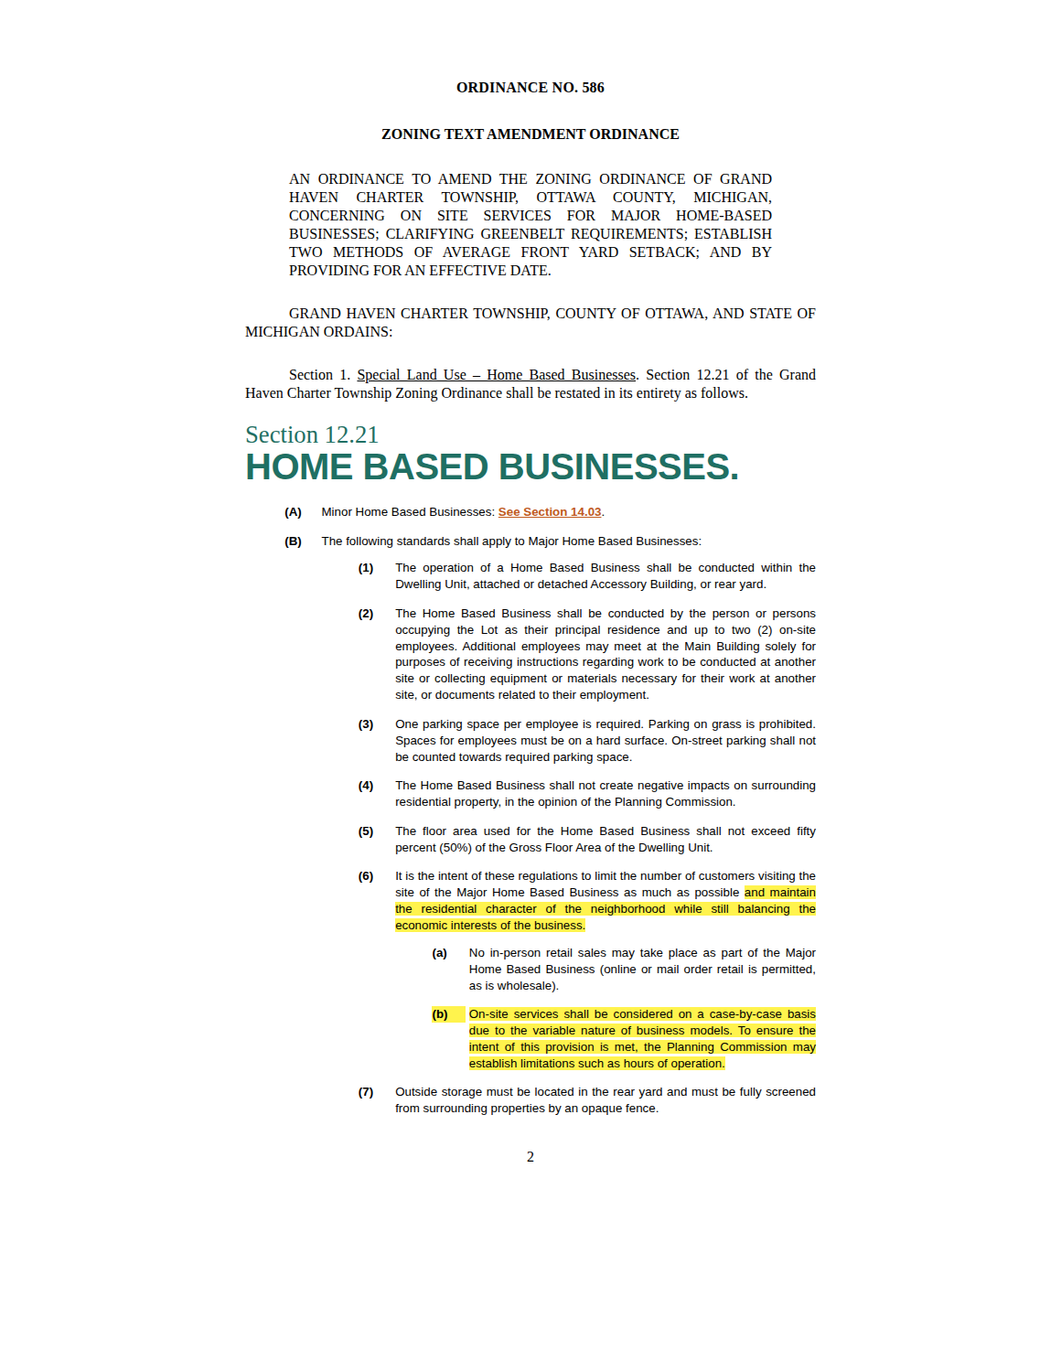ORDINANCE NO. 586
ZONING TEXT AMENDMENT ORDINANCE
AN ORDINANCE TO AMEND THE ZONING ORDINANCE OF GRAND HAVEN CHARTER TOWNSHIP, OTTAWA COUNTY, MICHIGAN, CONCERNING ON SITE SERVICES FOR MAJOR HOME-BASED BUSINESSES; CLARIFYING GREENBELT REQUIREMENTS; ESTABLISH TWO METHODS OF AVERAGE FRONT YARD SETBACK; AND BY PROVIDING FOR AN EFFECTIVE DATE.
GRAND HAVEN CHARTER TOWNSHIP, COUNTY OF OTTAWA, AND STATE OF MICHIGAN ORDAINS:
Section 1. Special Land Use – Home Based Businesses. Section 12.21 of the Grand Haven Charter Township Zoning Ordinance shall be restated in its entirety as follows.
Section 12.21
Home Based Businesses.
(A) Minor Home Based Businesses: See Section 14.03.
(B) The following standards shall apply to Major Home Based Businesses:
(1) The operation of a Home Based Business shall be conducted within the Dwelling Unit, attached or detached Accessory Building, or rear yard.
(2) The Home Based Business shall be conducted by the person or persons occupying the Lot as their principal residence and up to two (2) on-site employees. Additional employees may meet at the Main Building solely for purposes of receiving instructions regarding work to be conducted at another site or collecting equipment or materials necessary for their work at another site, or documents related to their employment.
(3) One parking space per employee is required. Parking on grass is prohibited. Spaces for employees must be on a hard surface. On-street parking shall not be counted towards required parking space.
(4) The Home Based Business shall not create negative impacts on surrounding residential property, in the opinion of the Planning Commission.
(5) The floor area used for the Home Based Business shall not exceed fifty percent (50%) of the Gross Floor Area of the Dwelling Unit.
(6) It is the intent of these regulations to limit the number of customers visiting the site of the Major Home Based Business as much as possible and maintain the residential character of the neighborhood while still balancing the economic interests of the business.
(a) No in-person retail sales may take place as part of the Major Home Based Business (online or mail order retail is permitted, as is wholesale).
(b) On-site services shall be considered on a case-by-case basis due to the variable nature of business models. To ensure the intent of this provision is met, the Planning Commission may establish limitations such as hours of operation.
(7) Outside storage must be located in the rear yard and must be fully screened from surrounding properties by an opaque fence.
2